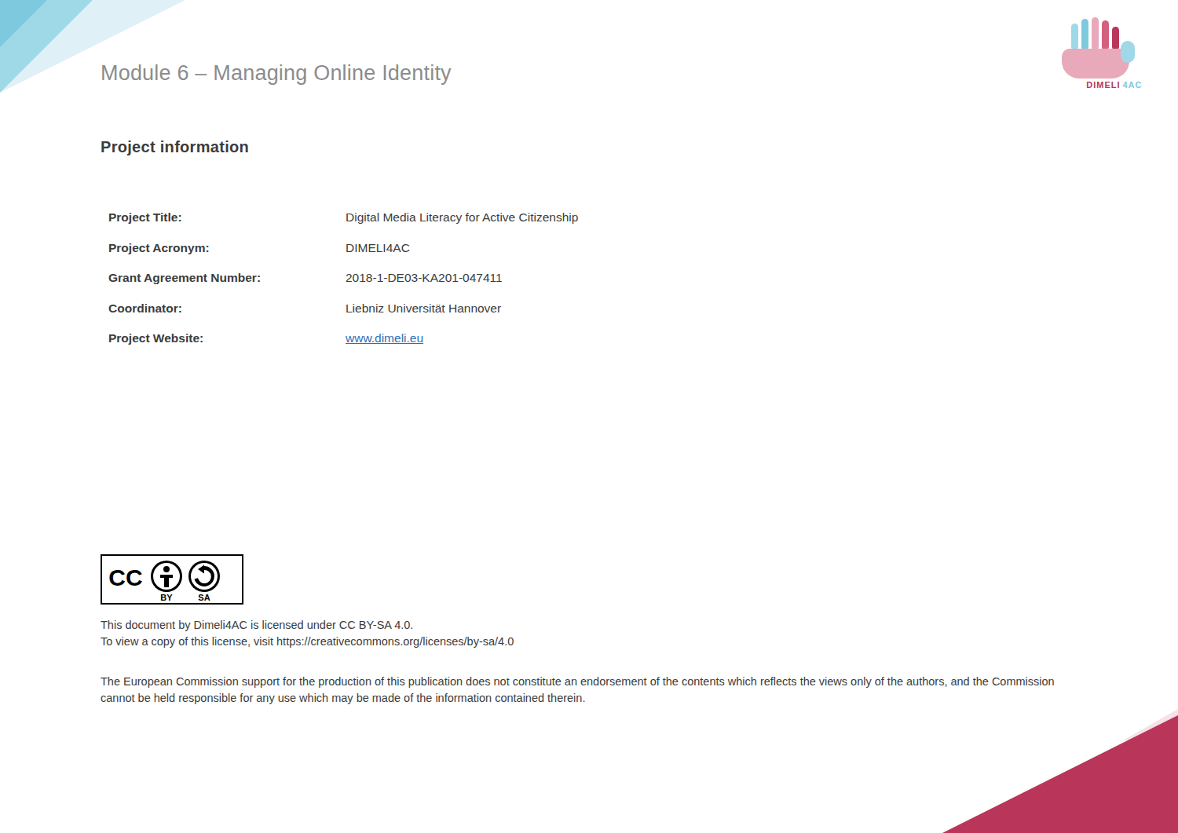Module 6 – Managing Online Identity
DIMELI 4AC
Project information
| Project Title: | Digital Media Literacy for Active Citizenship |
| Project Acronym: | DIMELI4AC |
| Grant Agreement Number: | 2018-1-DE03-KA201-047411 |
| Coordinator: | Liebniz Universität Hannover |
| Project Website: | www.dimeli.eu |
CC BY SA
This document by Dimeli4AC is licensed under CC BY-SA 4.0.
To view a copy of this license, visit https://creativecommons.org/licenses/by-sa/4.0
The European Commission support for the production of this publication does not constitute an endorsement of the contents which reflects the views only of the authors, and the Commission cannot be held responsible for any use which may be made of the information contained therein.